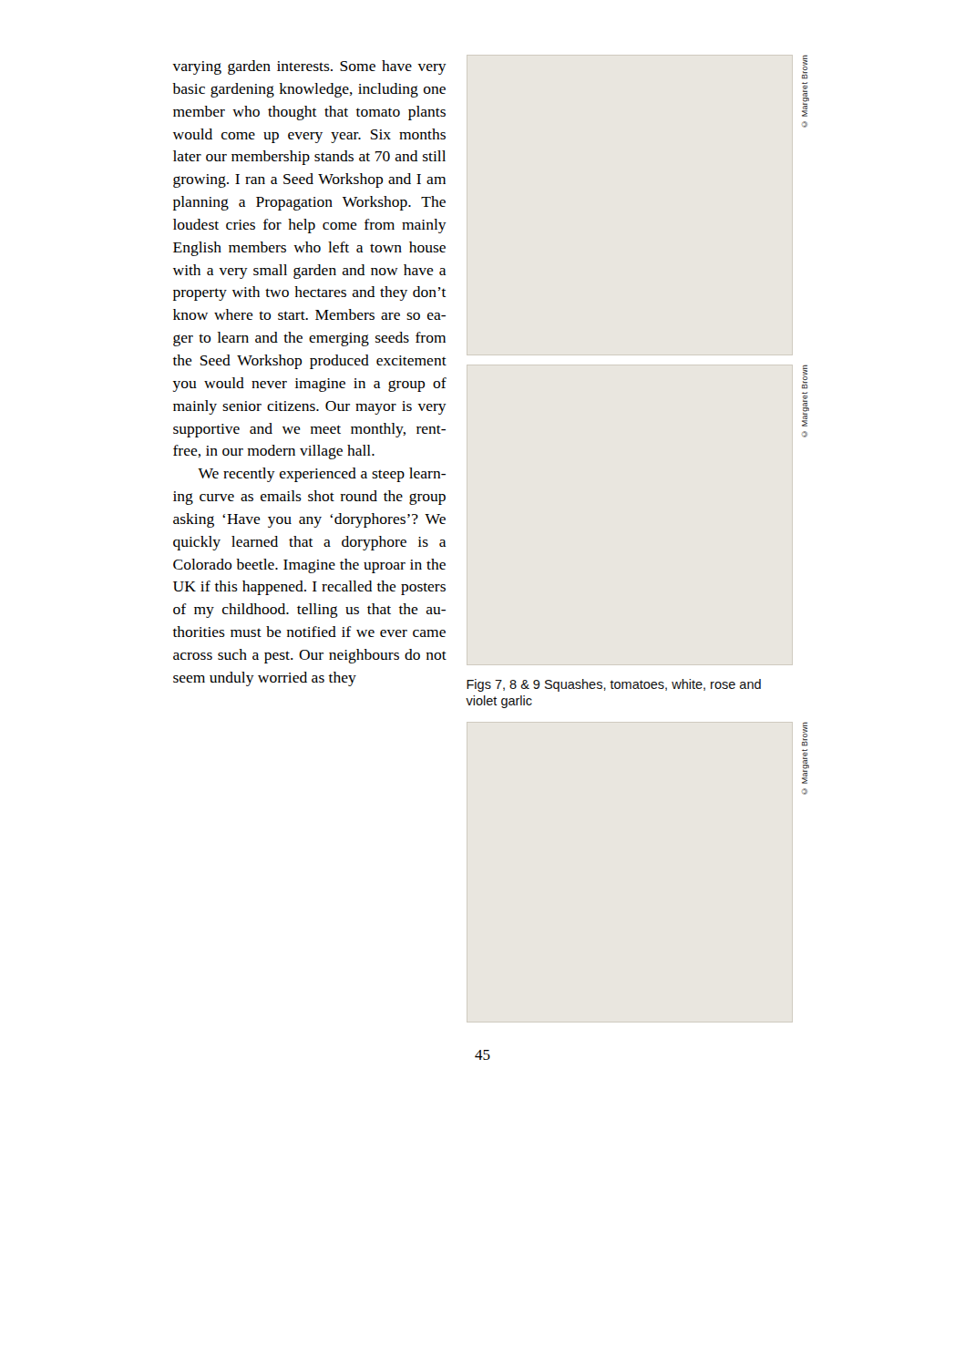varying garden interests. Some have very basic gardening knowledge, including one member who thought that tomato plants would come up every year. Six months later our membership stands at 70 and still growing. I ran a Seed Workshop and I am planning a Propagation Workshop. The loudest cries for help come from mainly English members who left a town house with a very small garden and now have a property with two hectares and they don’t know where to start. Members are so eager to learn and the emerging seeds from the Seed Workshop produced excitement you would never imagine in a group of mainly senior citizens. Our mayor is very supportive and we meet monthly, rent-free, in our modern village hall.
We recently experienced a steep learning curve as emails shot round the group asking ‘Have you any ‘doryphores’? We quickly learned that a doryphore is a Colorado beetle. Imagine the uproar in the UK if this happened. I recalled the posters of my childhood. telling us that the authorities must be notified if we ever came across such a pest. Our neighbours do not seem unduly worried as they
© Margaret Brown
© Margaret Brown
Figs 7, 8 & 9 Squashes, tomatoes, white, rose and violet garlic
© Margaret Brown
45